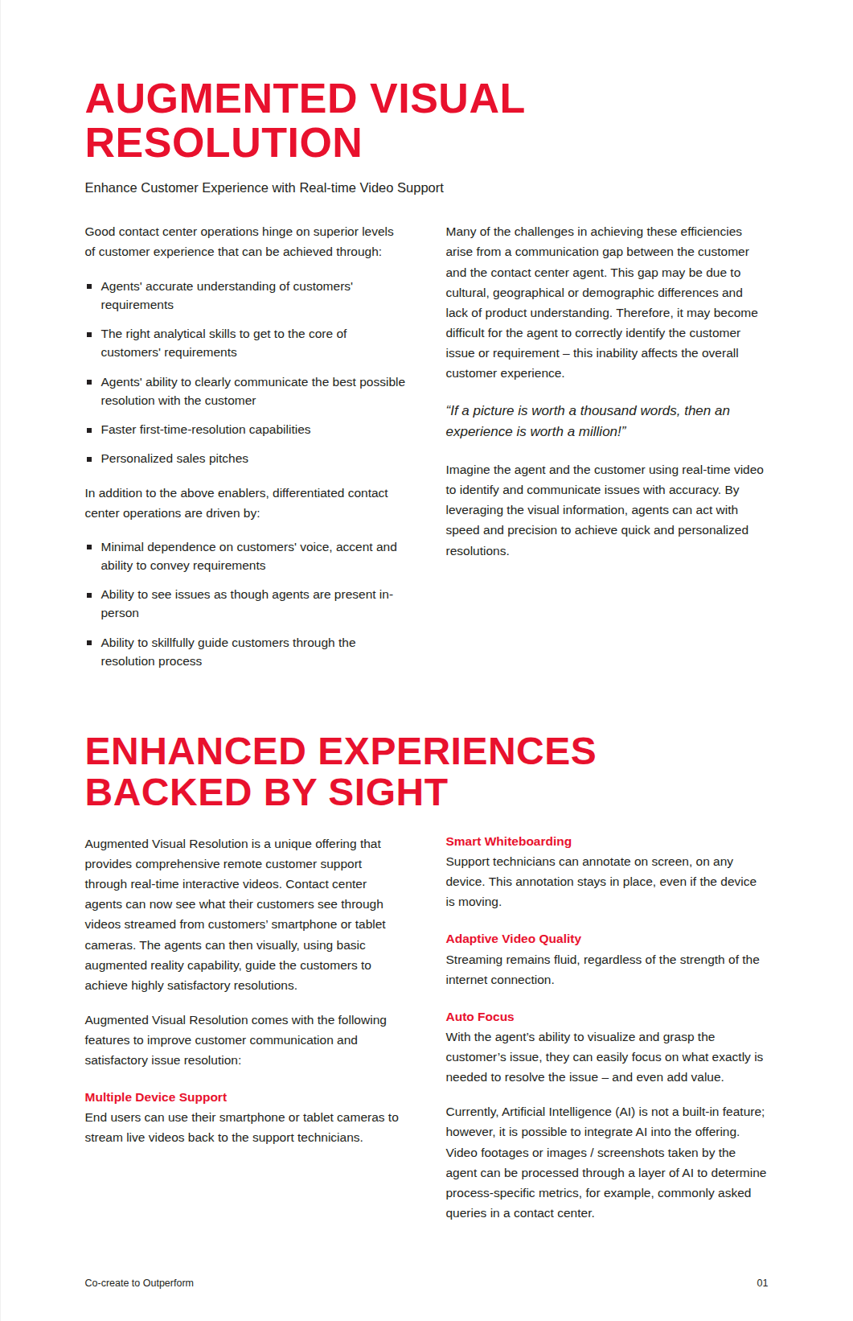Augmented Visual Resolution
Enhance Customer Experience with Real-time Video Support
Good contact center operations hinge on superior levels of customer experience that can be achieved through:
Agents' accurate understanding of customers' requirements
The right analytical skills to get to the core of customers' requirements
Agents' ability to clearly communicate the best possible resolution with the customer
Faster first-time-resolution capabilities
Personalized sales pitches
In addition to the above enablers, differentiated contact center operations are driven by:
Minimal dependence on customers' voice, accent and ability to convey requirements
Ability to see issues as though agents are present in-person
Ability to skillfully guide customers through the resolution process
Many of the challenges in achieving these efficiencies arise from a communication gap between the customer and the contact center agent. This gap may be due to cultural, geographical or demographic differences and lack of product understanding. Therefore, it may become difficult for the agent to correctly identify the customer issue or requirement – this inability affects the overall customer experience.
“If a picture is worth a thousand words, then an experience is worth a million!”
Imagine the agent and the customer using real-time video to identify and communicate issues with accuracy. By leveraging the visual information, agents can act with speed and precision to achieve quick and personalized resolutions.
Enhanced Experiences Backed by Sight
Augmented Visual Resolution is a unique offering that provides comprehensive remote customer support through real-time interactive videos. Contact center agents can now see what their customers see through videos streamed from customers’ smartphone or tablet cameras. The agents can then visually, using basic augmented reality capability, guide the customers to achieve highly satisfactory resolutions.
Augmented Visual Resolution comes with the following features to improve customer communication and satisfactory issue resolution:
Multiple Device Support
End users can use their smartphone or tablet cameras to stream live videos back to the support technicians.
Smart Whiteboarding
Support technicians can annotate on screen, on any device. This annotation stays in place, even if the device is moving.
Adaptive Video Quality
Streaming remains fluid, regardless of the strength of the internet connection.
Auto Focus
With the agent’s ability to visualize and grasp the customer’s issue, they can easily focus on what exactly is needed to resolve the issue – and even add value.
Currently, Artificial Intelligence (AI) is not a built-in feature; however, it is possible to integrate AI into the offering. Video footages or images / screenshots taken by the agent can be processed through a layer of AI to determine process-specific metrics, for example, commonly asked queries in a contact center.
Co-create to Outperform 01